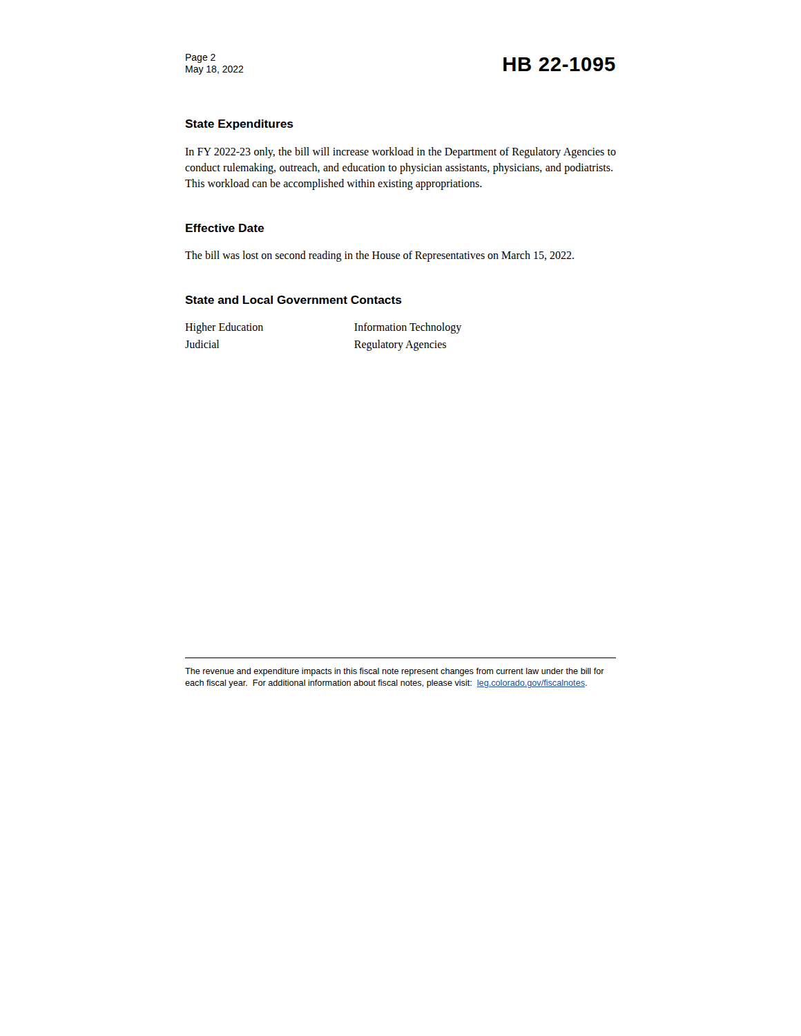Page 2
May 18, 2022
HB 22-1095
State Expenditures
In FY 2022-23 only, the bill will increase workload in the Department of Regulatory Agencies to conduct rulemaking, outreach, and education to physician assistants, physicians, and podiatrists. This workload can be accomplished within existing appropriations.
Effective Date
The bill was lost on second reading in the House of Representatives on March 15, 2022.
State and Local Government Contacts
Higher Education Information Technology Judicial Regulatory Agencies
The revenue and expenditure impacts in this fiscal note represent changes from current law under the bill for each fiscal year. For additional information about fiscal notes, please visit: leg.colorado.gov/fiscalnotes.